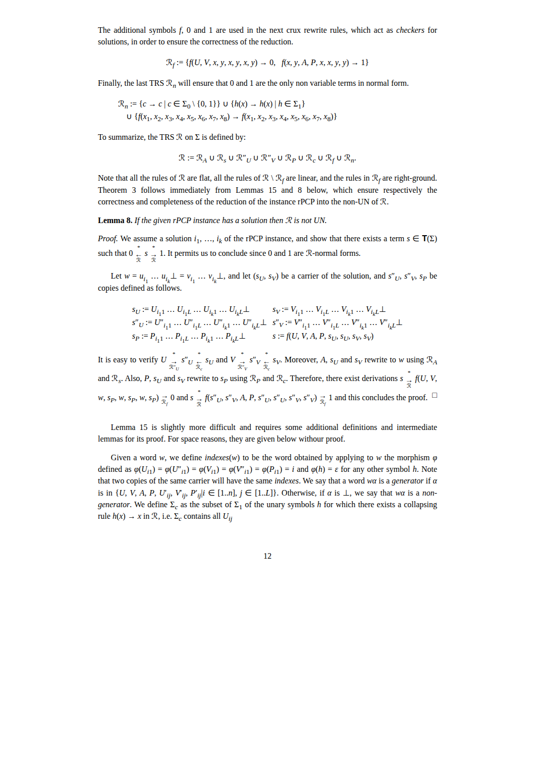The additional symbols f, 0 and 1 are used in the next crux rewrite rules, which act as checkers for solutions, in order to ensure the correctness of the reduction.
ℛf := {f(U, V, x, y, x, y, x, y) → 0, f(x, y, A, P, x, x, y, y) → 1}
Finally, the last TRS ℛn will ensure that 0 and 1 are the only non variable terms in normal form.
ℛn := {c → c | c ∈ Σ0 \ {0, 1}} ∪ {h(x) → h(x) | h ∈ Σ1}
∪ {f(x1, x2, x3, x4, x5, x6, x7, x8) → f(x1, x2, x3, x4, x5, x6, x7, x8)}
To summarize, the TRS ℛ on Σ is defined by:
ℛ := ℛA ∪ ℛs ∪ ℛ″U ∪ ℛ″V ∪ ℛP ∪ ℛc ∪ ℛf ∪ ℛn.
Note that all the rules of ℛ are flat, all the rules of ℛ \ ℛf are linear, and the rules in ℛf are right-ground. Theorem 3 follows immediately from Lemmas 15 and 8 below, which ensure respectively the correctness and completeness of the reduction of the instance rPCP into the non-UN of ℛ.
Lemma 8. If the given rPCP instance has a solution then ℛ is not UN.
Proof. We assume a solution i1, …, ik of the rPCP instance, and show that there exists a term s ∈ 𝐓(Σ) such that 0 *←ℛ s *→ℛ 1. It permits us to conclude since 0 and 1 are ℛ-normal forms.
Let w = ui1 … uik⊥ = vi1 … vik⊥, and let (sU, sV) be a carrier of the solution, and s″U, s″V, sP be copies defined as follows.
| s U := U i 1 1 … U i 1 L … U i k 1 … U i k L ⊥ | s V := V i 1 1 … V i 1 L … V i k 1 … V i k L ⊥ |
| s ″ U := U ″ i 1 1 … U ″ i 1 L … U ″ i k 1 … U ″ i k L ⊥ | s ″ V := V ″ i 1 1 … V ″ i 1 L … V ″ i k 1 … V ″ i k L ⊥ |
| s P := P i 1 1 … P i 1 L … P i k 1 … P i k L ⊥ | s := f ( U , V , A , P , s U , s U , s V , s V ) |
It is easy to verify U *→ℛ″U s″U *←ℛc sU and V *→ℛ″V s″V *←ℛc sV. Moreover, A, sU and sV rewrite to w using ℛA and ℛs. Also, P, sU and sV rewrite to sP using ℛP and ℛc. Therefore, there exist derivations s *→ℛ f(U, V, w, sP, w, sP, w, sP) →ℛf 0 and s *→ℛ f(s″U, s″V, A, P, s″U, s″U, s″V, s″V) →ℛf 1 and this concludes the proof. □
Lemma 15 is slightly more difficult and requires some additional definitions and intermediate lemmas for its proof. For space reasons, they are given below withour proof.
Given a word w, we define indexes(w) to be the word obtained by applying to w the morphism φ defined as φ(Ui1) = φ(U″i1) = φ(Vi1) = φ(V″i1) = φ(Pi1) = i and φ(h) = ε for any other symbol h. Note that two copies of the same carrier will have the same indexes. We say that a word wα is a generator if α is in {U, V, A, P, U′ij, V′ij, P′ij|i ∈ [1..n], j ∈ [1..L]}. Otherwise, if α is ⊥, we say that wα is a non-generator. We define Σc as the subset of Σ1 of the unary symbols h for which there exists a collapsing rule h(x) → x in ℛ, i.e. Σc contains all Uij
12